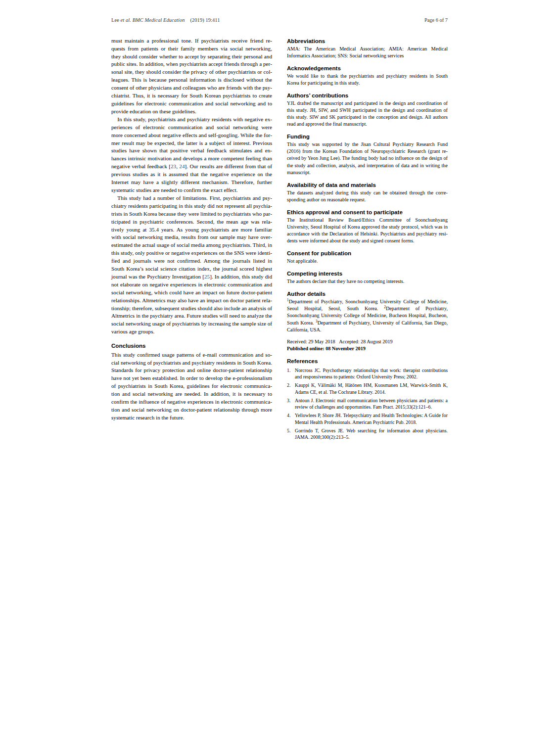Lee et al. BMC Medical Education (2019) 19:411
Page 6 of 7
must maintain a professional tone. If psychiatrists receive friend requests from patients or their family members via social networking, they should consider whether to accept by separating their personal and public sites. In addition, when psychiatrists accept friends through a personal site, they should consider the privacy of other psychiatrists or colleagues. This is because personal information is disclosed without the consent of other physicians and colleagues who are friends with the psychiatrist. Thus, it is necessary for South Korean psychiatrists to create guidelines for electronic communication and social networking and to provide education on these guidelines.
In this study, psychiatrists and psychiatry residents with negative experiences of electronic communication and social networking were more concerned about negative effects and self-googling. While the former result may be expected, the latter is a subject of interest. Previous studies have shown that positive verbal feedback stimulates and enhances intrinsic motivation and develops a more competent feeling than negative verbal feedback [23, 24]. Our results are different from that of previous studies as it is assumed that the negative experience on the Internet may have a slightly different mechanism. Therefore, further systematic studies are needed to confirm the exact effect.
This study had a number of limitations. First, psychiatrists and psychiatry residents participating in this study did not represent all psychiatrists in South Korea because they were limited to psychiatrists who participated in psychiatric conferences. Second, the mean age was relatively young at 35.4 years. As young psychiatrists are more familiar with social networking media, results from our sample may have overestimated the actual usage of social media among psychiatrists. Third, in this study, only positive or negative experiences on the SNS were identified and journals were not confirmed. Among the journals listed in South Korea’s social science citation index, the journal scored highest journal was the Psychiatry Investigation [25]. In addition, this study did not elaborate on negative experiences in electronic communication and social networking, which could have an impact on future doctor-patient relationships. Altmetrics may also have an impact on doctor patient relationship; therefore, subsequent studies should also include an analysis of Altmetrics in the psychiatry area. Future studies will need to analyze the social networking usage of psychiatrists by increasing the sample size of various age groups.
Conclusions
This study confirmed usage patterns of e-mail communication and social networking of psychiatrists and psychiatry residents in South Korea. Standards for privacy protection and online doctor-patient relationship have not yet been established. In order to develop the e-professionalism of psychiatrists in South Korea, guidelines for electronic communication and social networking are needed. In addition, it is necessary to confirm the influence of negative experiences in electronic communication and social networking on doctor-patient relationship through more systematic research in the future.
Abbreviations
AMA: The American Medical Association; AMIA: American Medical Informatics Association; SNS: Social networking services
Acknowledgements
We would like to thank the psychiatrists and psychiatry residents in South Korea for participating in this study.
Authors’ contributions
YJL drafted the manuscript and participated in the design and coordination of this study. JH, SIW, and SWH participated in the design and coordination of this study. SIW and SK participated in the conception and design. All authors read and approved the final manuscript.
Funding
This study was supported by the Jisan Cultural Psychiatry Research Fund (2016) from the Korean Foundation of Neuropsychiatric Research (grant received by Yeon Jung Lee). The funding body had no influence on the design of the study and collection, analysis, and interpretation of data and in writing the manuscript.
Availability of data and materials
The datasets analyzed during this study can be obtained through the corresponding author on reasonable request.
Ethics approval and consent to participate
The Institutional Review Board/Ethics Committee of Soonchunhyang University, Seoul Hospital of Korea approved the study protocol, which was in accordance with the Declaration of Helsinki. Psychiatrists and psychiatry residents were informed about the study and signed consent forms.
Consent for publication
Not applicable.
Competing interests
The authors declare that they have no competing interests.
Author details
1Department of Psychiatry, Soonchunhyang University College of Medicine, Seoul Hospital, Seoul, South Korea. 2Department of Psychiatry, Soonchunhyang University College of Medicine, Bucheon Hospital, Bucheon, South Korea. 3Department of Psychiatry, University of California, San Diego, California, USA.
Received: 29 May 2018 Accepted: 28 August 2019
Published online: 08 November 2019
References
Norcross JC. Psychotherapy relationships that work: therapist contributions and responsiveness to patients: Oxford University Press; 2002.
Kauppi K, Välimäki M, Hätönen HM, Kuosmanen LM, Warwick-Smith K, Adams CE, et al. The Cochrane Library. 2014.
Antoun J. Electronic mail communication between physicians and patients: a review of challenges and opportunities. Fam Pract. 2015;33(2):121–6.
Yellowlees P, Shore JH. Telepsychiatry and Health Technologies: A Guide for Mental Health Professionals. American Psychiatric Pub. 2018.
Gorrindo T, Groves JE. Web searching for information about physicians. JAMA. 2008;300(2):213–5.